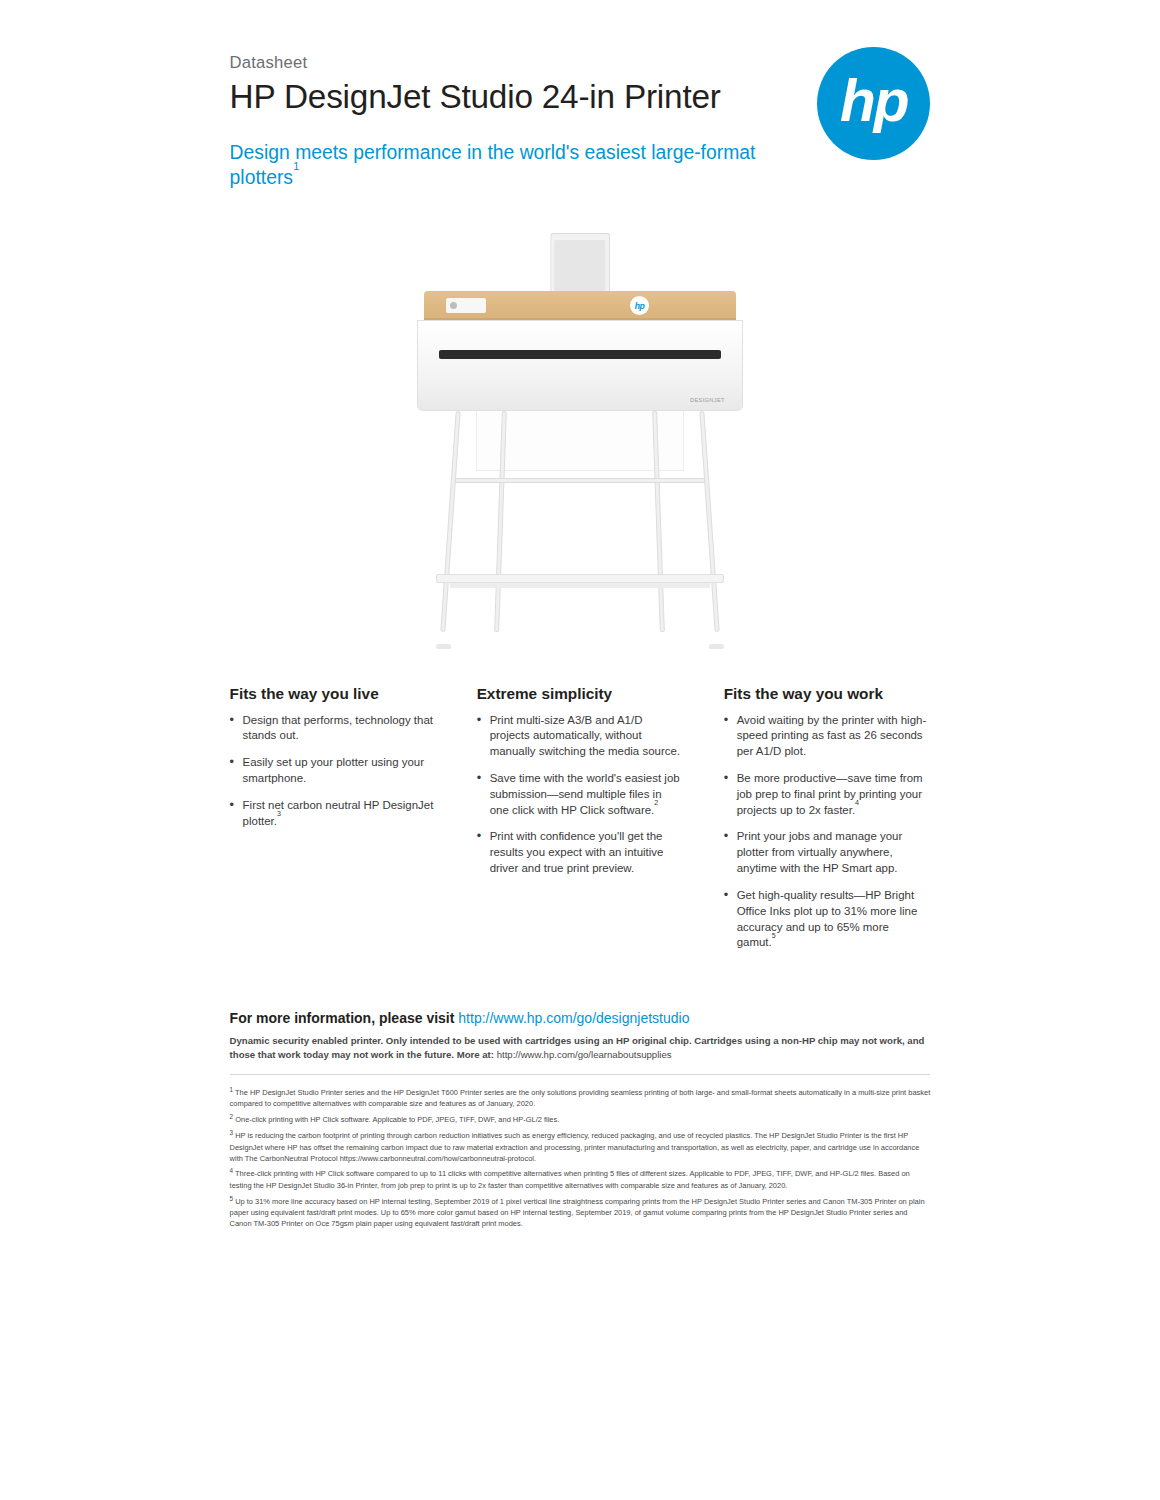Datasheet
HP DesignJet Studio 24-in Printer
Design meets performance in the world's easiest large-format plotters1
hp
hp
DESIGNJET
Fits the way you live
Design that performs, technology that stands out.
Easily set up your plotter using your smartphone.
First net carbon neutral HP DesignJet plotter.3
Extreme simplicity
Print multi-size A3/B and A1/D projects automatically, without manually switching the media source.
Save time with the world's easiest job submission—send multiple files in one click with HP Click software.2
Print with confidence you'll get the results you expect with an intuitive driver and true print preview.
Fits the way you work
Avoid waiting by the printer with high-speed printing as fast as 26 seconds per A1/D plot.
Be more productive—save time from job prep to final print by printing your projects up to 2x faster.4
Print your jobs and manage your plotter from virtually anywhere, anytime with the HP Smart app.
Get high-quality results—HP Bright Office Inks plot up to 31% more line accuracy and up to 65% more gamut.5
For more information, please visit http://www.hp.com/go/designjetstudio
Dynamic security enabled printer. Only intended to be used with cartridges using an HP original chip. Cartridges using a non-HP chip may not work, and those that work today may not work in the future. More at: http://www.hp.com/go/learnaboutsupplies
1 The HP DesignJet Studio Printer series and the HP DesignJet T600 Printer series are the only solutions providing seamless printing of both large- and small-format sheets automatically in a multi-size print basket compared to competitive alternatives with comparable size and features as of January, 2020.
2 One-click printing with HP Click software. Applicable to PDF, JPEG, TIFF, DWF, and HP-GL/2 files.
3 HP is reducing the carbon footprint of printing through carbon reduction initiatives such as energy efficiency, reduced packaging, and use of recycled plastics. The HP DesignJet Studio Printer is the first HP DesignJet where HP has offset the remaining carbon impact due to raw material extraction and processing, printer manufacturing and transportation, as well as electricity, paper, and cartridge use in accordance with The CarbonNeutral Protocol https://www.carbonneutral.com/how/carbonneutral-protocol.
4 Three-click printing with HP Click software compared to up to 11 clicks with competitive alternatives when printing 5 files of different sizes. Applicable to PDF, JPEG, TIFF, DWF, and HP-GL/2 files. Based on testing the HP DesignJet Studio 36-in Printer, from job prep to print is up to 2x faster than competitive alternatives with comparable size and features as of January, 2020.
5 Up to 31% more line accuracy based on HP internal testing, September 2019 of 1 pixel vertical line straightness comparing prints from the HP DesignJet Studio Printer series and Canon TM-305 Printer on plain paper using equivalent fast/draft print modes. Up to 65% more color gamut based on HP internal testing, September 2019, of gamut volume comparing prints from the HP DesignJet Studio Printer series and Canon TM-305 Printer on Oce 75gsm plain paper using equivalent fast/draft print modes.